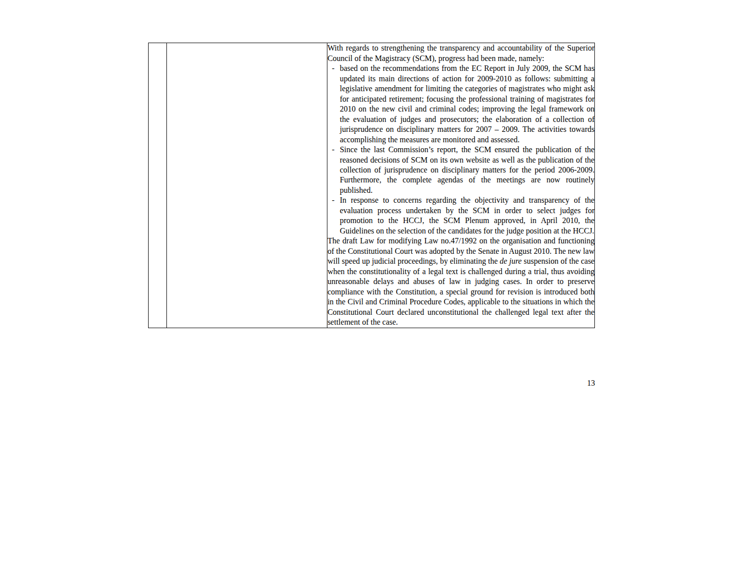| | | With regards to strengthening the transparency and accountability of the Superior Council of the Magistracy (SCM), progress had been made, namely: based on the recommendations from the EC Report in July 2009, the SCM has updated its main directions of action for 2009-2010 as follows: submitting a legislative amendment for limiting the categories of magistrates who might ask for anticipated retirement; focusing the professional training of magistrates for 2010 on the new civil and criminal codes; improving the legal framework on the evaluation of judges and prosecutors; the elaboration of a collection of jurisprudence on disciplinary matters for 2007 – 2009. The activities towards accomplishing the measures are monitored and assessed. Since the last Commission’s report, the SCM ensured the publication of the reasoned decisions of SCM on its own website as well as the publication of the collection of jurisprudence on disciplinary matters for the period 2006-2009. Furthermore, the complete agendas of the meetings are now routinely published. In response to concerns regarding the objectivity and transparency of the evaluation process undertaken by the SCM in order to select judges for promotion to the HCCJ, the SCM Plenum approved, in April 2010, the Guidelines on the selection of the candidates for the judge position at the HCCJ. The draft Law for modifying Law no.47/1992 on the organisation and functioning of the Constitutional Court was adopted by the Senate in August 2010. The new law will speed up judicial proceedings, by eliminating the de jure suspension of the case when the constitutionality of a legal text is challenged during a trial, thus avoiding unreasonable delays and abuses of law in judging cases. In order to preserve compliance with the Constitution, a special ground for revision is introduced both in the Civil and Criminal Procedure Codes, applicable to the situations in which the Constitutional Court declared unconstitutional the challenged legal text after the settlement of the case. |
13